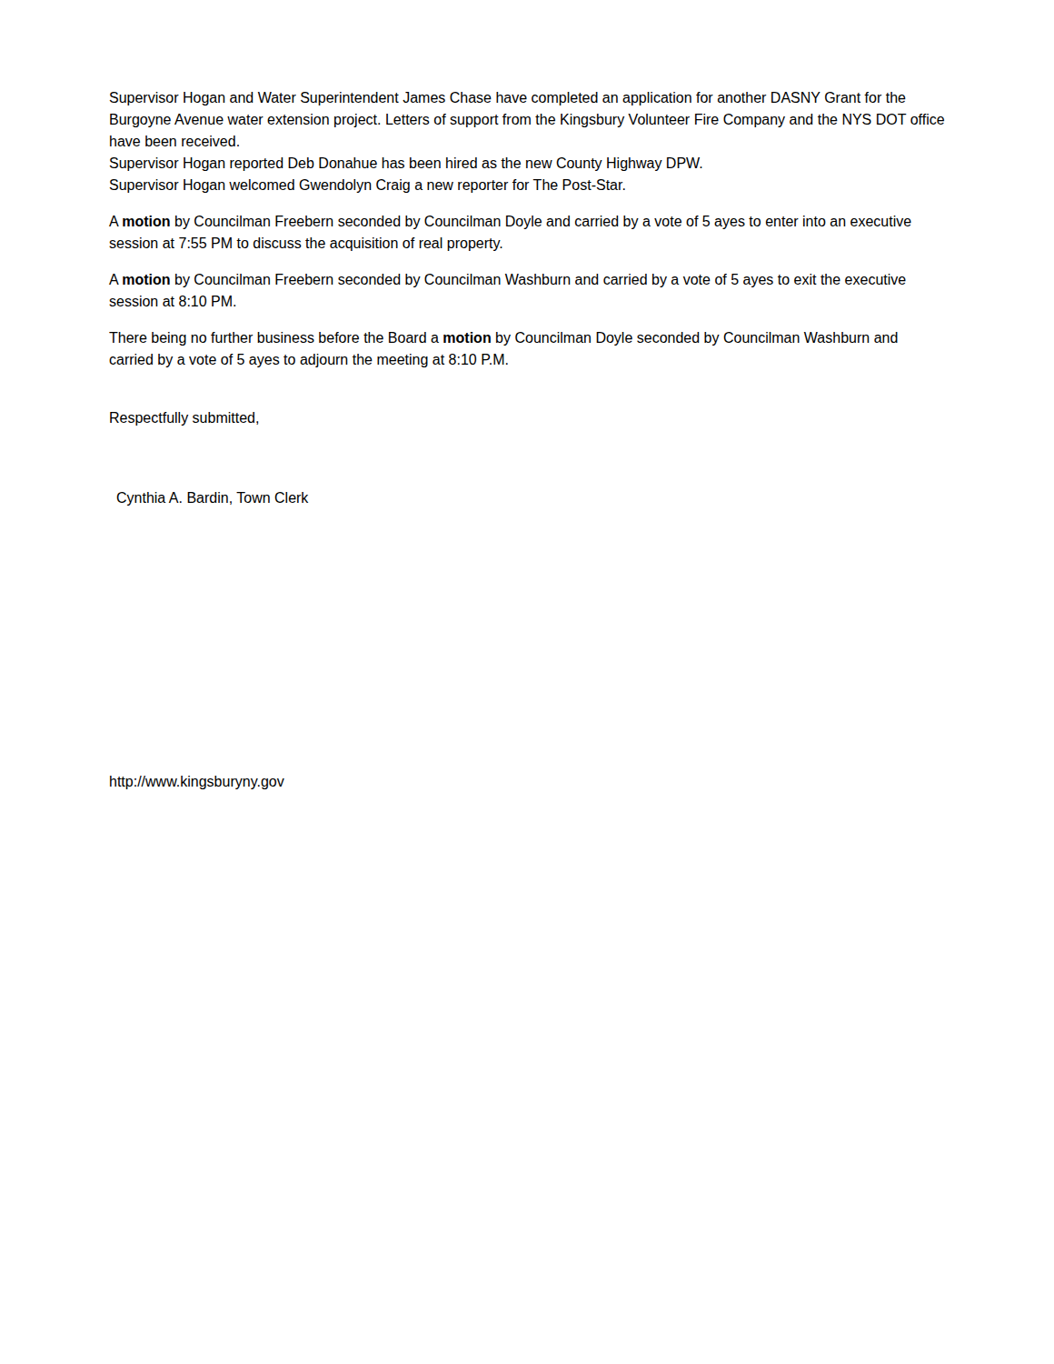Supervisor Hogan and Water Superintendent James Chase have completed an application for another DASNY Grant for the Burgoyne Avenue water extension project. Letters of support from the Kingsbury Volunteer Fire Company and the NYS DOT office have been received.
Supervisor Hogan reported Deb Donahue has been hired as the new County Highway DPW.
Supervisor Hogan welcomed Gwendolyn Craig a new reporter for The Post-Star.
A motion by Councilman Freebern seconded by Councilman Doyle and carried by a vote of 5 ayes to enter into an executive session at 7:55 PM to discuss the acquisition of real property.
A motion by Councilman Freebern seconded by Councilman Washburn and carried by a vote of 5 ayes to exit the executive session at 8:10 PM.
There being no further business before the Board a motion by Councilman Doyle seconded by Councilman Washburn and carried by a vote of 5 ayes to adjourn the meeting at 8:10 P.M.
Respectfully submitted,
Cynthia A. Bardin, Town Clerk
http://www.kingsburyny.gov